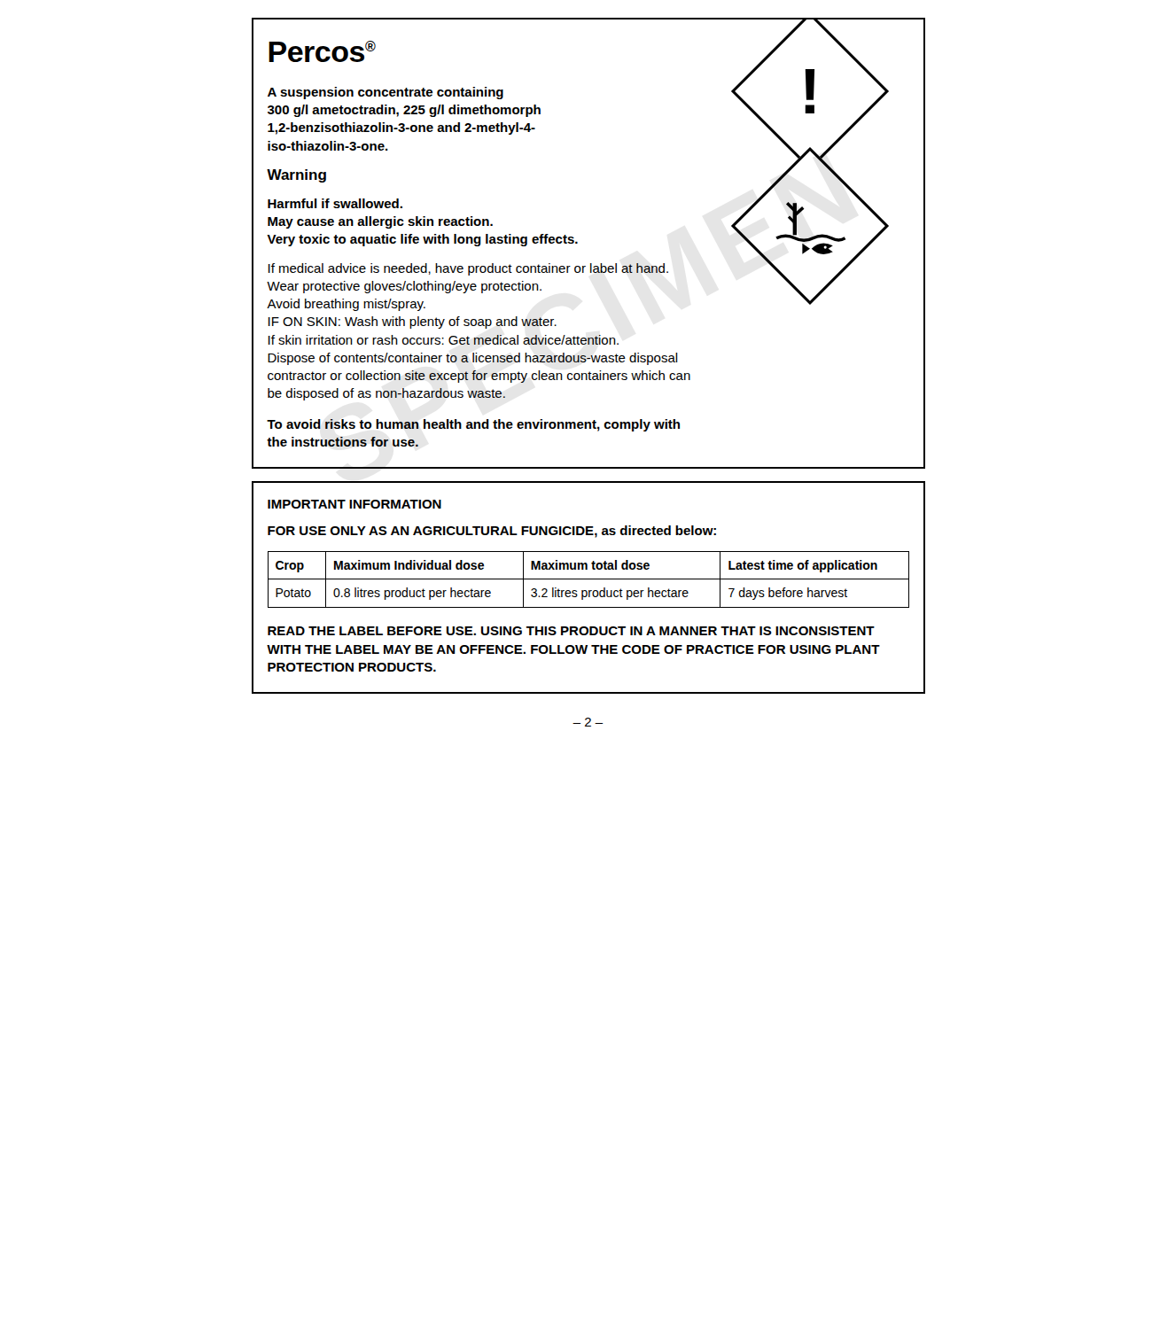SPECIMEN
Percos®
A suspension concentrate containing
300 g/l ametoctradin, 225 g/l dimethomorph
1,2-benzisothiazolin-3-one and 2-methyl-4-
iso-thiazolin-3-one.
Warning
Harmful if swallowed.
May cause an allergic skin reaction.
Very toxic to aquatic life with long lasting effects.
If medical advice is needed, have product container or label at hand.
Wear protective gloves/clothing/eye protection.
Avoid breathing mist/spray.
IF ON SKIN: Wash with plenty of soap and water.
If skin irritation or rash occurs: Get medical advice/attention.
Dispose of contents/container to a licensed hazardous-waste disposal contractor or collection site except for empty clean containers which can be disposed of as non-hazardous waste.
To avoid risks to human health and the environment, comply with the instructions for use.
!
IMPORTANT INFORMATION
FOR USE ONLY AS AN AGRICULTURAL FUNGICIDE, as directed below:
| Crop | Maximum Individual dose | Maximum total dose | Latest time of application |
| --- | --- | --- | --- |
| Potato | 0.8 litres product per hectare | 3.2 litres product per hectare | 7 days before harvest |
READ THE LABEL BEFORE USE. USING THIS PRODUCT IN A MANNER THAT IS INCONSISTENT WITH THE LABEL MAY BE AN OFFENCE. FOLLOW THE CODE OF PRACTICE FOR USING PLANT PROTECTION PRODUCTS.
– 2 –